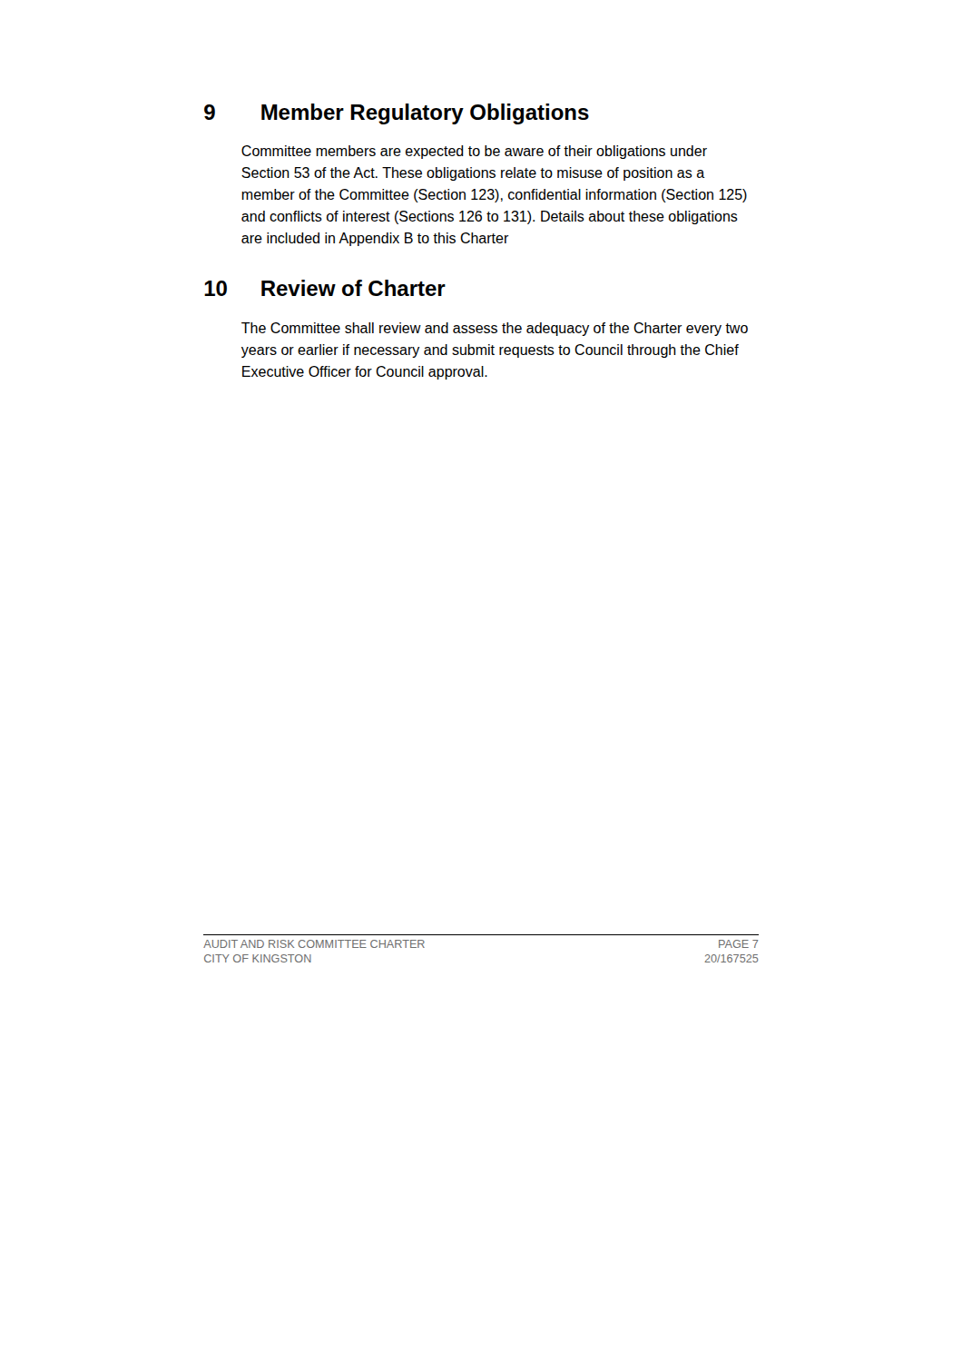9 Member Regulatory Obligations
Committee members are expected to be aware of their obligations under Section 53 of the Act. These obligations relate to misuse of position as a member of the Committee (Section 123), confidential information (Section 125) and conflicts of interest (Sections 126 to 131). Details about these obligations are included in Appendix B to this Charter
10 Review of Charter
The Committee shall review and assess the adequacy of the Charter every two years or earlier if necessary and submit requests to Council through the Chief Executive Officer for Council approval.
AUDIT AND RISK COMMITTEE CHARTER CITY OF KINGSTON
PAGE 7 20/167525